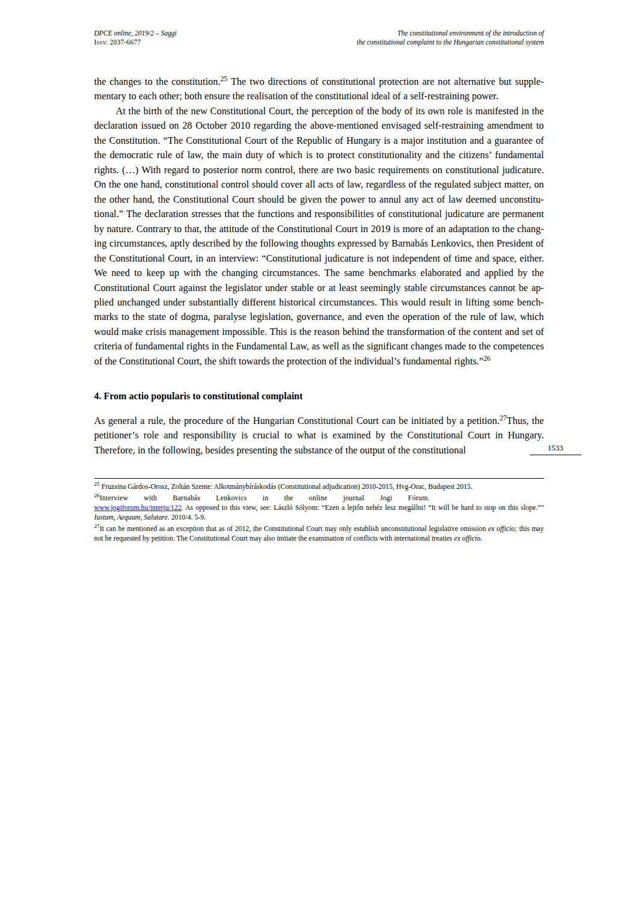DPCE online, 2019/2 – Saggi Issn: 2037-6677
The constitutional environment of the introduction of
the constitutional complaint to the Hungarian constitutional system
the changes to the constitution.25 The two directions of constitutional protection are not alternative but supplementary to each other; both ensure the realisation of the constitutional ideal of a self-restraining power.
At the birth of the new Constitutional Court, the perception of the body of its own role is manifested in the declaration issued on 28 October 2010 regarding the above-mentioned envisaged self-restraining amendment to the Constitution. “The Constitutional Court of the Republic of Hungary is a major institution and a guarantee of the democratic rule of law, the main duty of which is to protect constitutionality and the citizens’ fundamental rights. (…) With regard to posterior norm control, there are two basic requirements on constitutional judicature. On the one hand, constitutional control should cover all acts of law, regardless of the regulated subject matter, on the other hand, the Constitutional Court should be given the power to annul any act of law deemed unconstitutional.” The declaration stresses that the functions and responsibilities of constitutional judicature are permanent by nature. Contrary to that, the attitude of the Constitutional Court in 2019 is more of an adaptation to the changing circumstances, aptly described by the following thoughts expressed by Barnabás Lenkovics, then President of the Constitutional Court, in an interview: “Constitutional judicature is not independent of time and space, either. We need to keep up with the changing circumstances. The same benchmarks elaborated and applied by the Constitutional Court against the legislator under stable or at least seemingly stable circumstances cannot be applied unchanged under substantially different historical circumstances. This would result in lifting some benchmarks to the state of dogma, paralyse legislation, governance, and even the operation of the rule of law, which would make crisis management impossible. This is the reason behind the transformation of the content and set of criteria of fundamental rights in the Fundamental Law, as well as the significant changes made to the competences of the Constitutional Court, the shift towards the protection of the individual’s fundamental rights.”26
4. From actio popularis to constitutional complaint
As general a rule, the procedure of the Hungarian Constitutional Court can be initiated by a petition.27Thus, the petitioner’s role and responsibility is crucial to what is examined by the Constitutional Court in Hungary. Therefore, in the following, besides presenting the substance of the output of the constitutional
1533
25 Fruzsina Gárdos-Orosz, Zoltán Szente: Alkotmánybíráskodás (Constitutional adjudication) 2010-2015, Hvg-Orac, Budapest 2015.
26Interview with Barnabás Lenkovics in the online journal Jogi Fórum.
www.jogiforum.hu/interju/122. As opposed to this view, see: László Sólyom: “Ezen a lejtőn nehéz lesz megállni! “It will be hard to stop on this slope.”” Iustum, Aequum, Salutare. 2010/4. 5-9.
27It can be mentioned as an exception that as of 2012, the Constitutional Court may only establish unconstitutional legislative omission ex officio; this may not be requested by petition. The Constitutional Court may also initiate the examination of conflicts with international treaties ex officio.